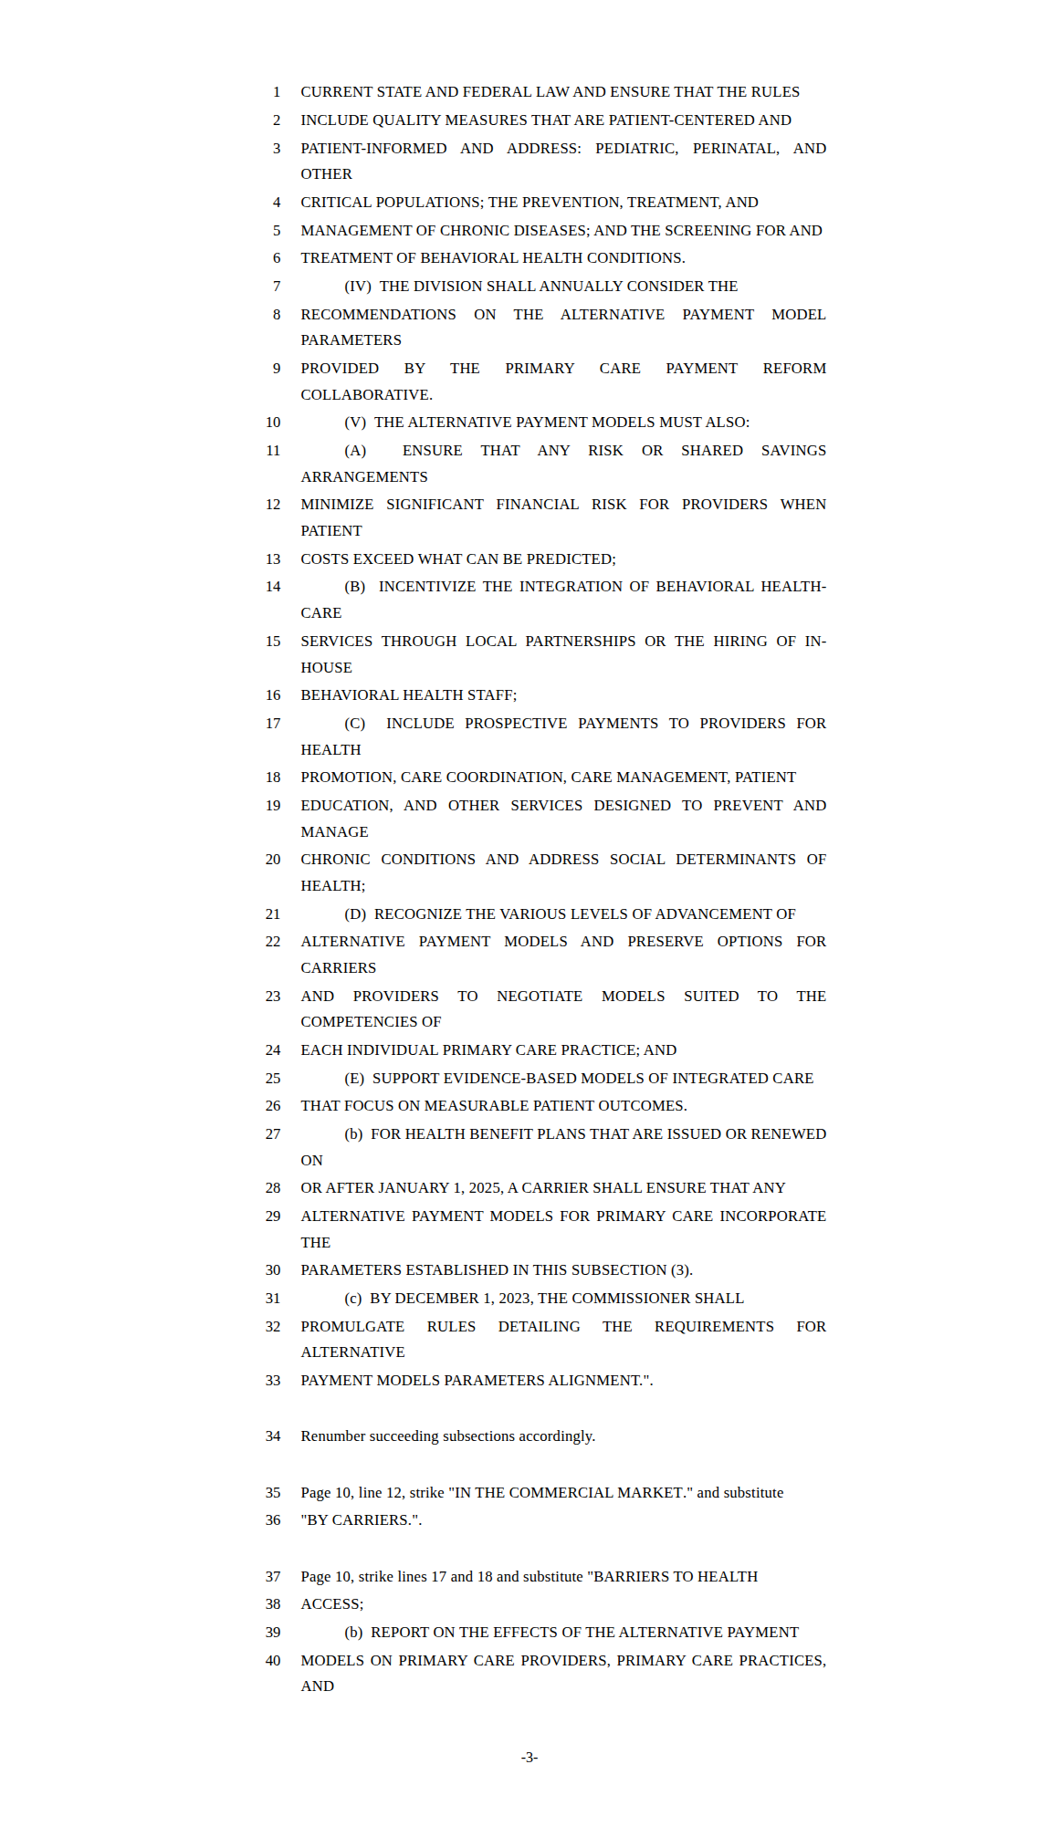| 1 | CURRENT STATE AND FEDERAL LAW AND ENSURE THAT THE RULES |
| 2 | INCLUDE QUALITY MEASURES THAT ARE PATIENT-CENTERED AND |
| 3 | PATIENT-INFORMED AND ADDRESS: P EDIATRIC, PERINATAL, AND OTHER |
| 4 | CRITICAL POPULATIONS; THE PREVENTION, TREATMENT, AND |
| 5 | MANAGEMENT OF CHRONIC DISEASES; AND THE SCREENING FOR AND |
| 6 | TREATMENT OF BEHAVIORAL HEALTH CONDITIONS. |
| 7 | (IV) T HE DIVISION SHALL ANNUALLY CONSIDER THE |
| 8 | RECOMMENDATIONS ON THE ALTERNATIVE PAYMENT MODEL PARAMETERS |
| 9 | PROVIDED BY THE PRIMARY CARE PAYMENT REFORM COLLABORATIVE. |
| 10 | (V) T HE ALTERNATIVE PAYMENT MODELS MUST ALSO: |
| 11 | (A) E NSURE THAT ANY RISK OR SHARED SAVINGS ARRANGEMENTS |
| 12 | MINIMIZE SIGNIFICANT FINANCIAL RISK FOR PROVIDERS WHEN PATIENT |
| 13 | COSTS EXCEED WHAT CAN BE PREDICTED; |
| 14 | (B) I NCENTIVIZE THE INTEGRATION OF BEHAVIORAL HEALTH-CARE |
| 15 | SERVICES THROUGH LOCAL PARTNERSHIPS OR THE HIRING OF IN-HOUSE |
| 16 | BEHAVIORAL HEALTH STAFF; |
| 17 | (C) I NCLUDE PROSPECTIVE PAYMENTS TO PROVIDERS FOR HEALTH |
| 18 | PROMOTION, CARE COORDINATION, CARE MANAGEMENT, PATIENT |
| 19 | EDUCATION, AND OTHER SERVICES DESIGNED TO PREVENT AND MANAGE |
| 20 | CHRONIC CONDITIONS AND ADDRESS SOCIAL DETERMINANTS OF HEALTH; |
| 21 | (D) R ECOGNIZE THE VARIOUS LEVELS OF ADVANCEMENT OF |
| 22 | ALTERNATIVE PAYMENT MODELS AND PRESERVE OPTIONS FOR CARRIERS |
| 23 | AND PROVIDERS TO NEGOTIATE MODELS SUITED TO THE COMPETENCIES OF |
| 24 | EACH INDIVIDUAL PRIMARY CARE PRACTICE; AND |
| 25 | (E) S UPPORT EVIDENCE-BASED MODELS OF INTEGRATED CARE |
| 26 | THAT FOCUS ON MEASURABLE PATIENT OUTCOMES. |
| 27 | (b) F OR HEALTH BENEFIT PLANS THAT ARE ISSUED OR RENEWED ON |
| 28 | OR AFTER J ANUARY 1, 2025, A CARRIER SHALL ENSURE THAT ANY |
| 29 | ALTERNATIVE PAYMENT MODELS FOR PRIMARY CARE INCORPORATE THE |
| 30 | PARAMETERS ESTABLISHED IN THIS SUBSECTION (3). |
| 31 | (c) B Y D ECEMBER 1, 2023, THE COMMISSIONER SHALL |
| 32 | PROMULGATE RULES DETAILING THE REQUIREMENTS FOR ALTERNATIVE |
| 33 | PAYMENT MODELS PARAMETERS ALIGNMENT. ". |
| 34 | Renumber succeeding subsections accordingly. |
| 35 | Page 10, line 12, strike " IN THE COMMERCIAL MARKET ." and substitute |
| 36 | " BY CARRIERS .". |
| 37 | Page 10, strike lines 17 and 18 and substitute " BARRIERS TO HEALTH |
| 38 | ACCESS; |
| 39 | (b) R EPORT ON THE EFFECTS OF THE ALTERNATIVE PAYMENT |
| 40 | MODELS ON PRIMARY CARE PROVIDERS, PRIMARY CARE PRACTICES, AND |
-3-